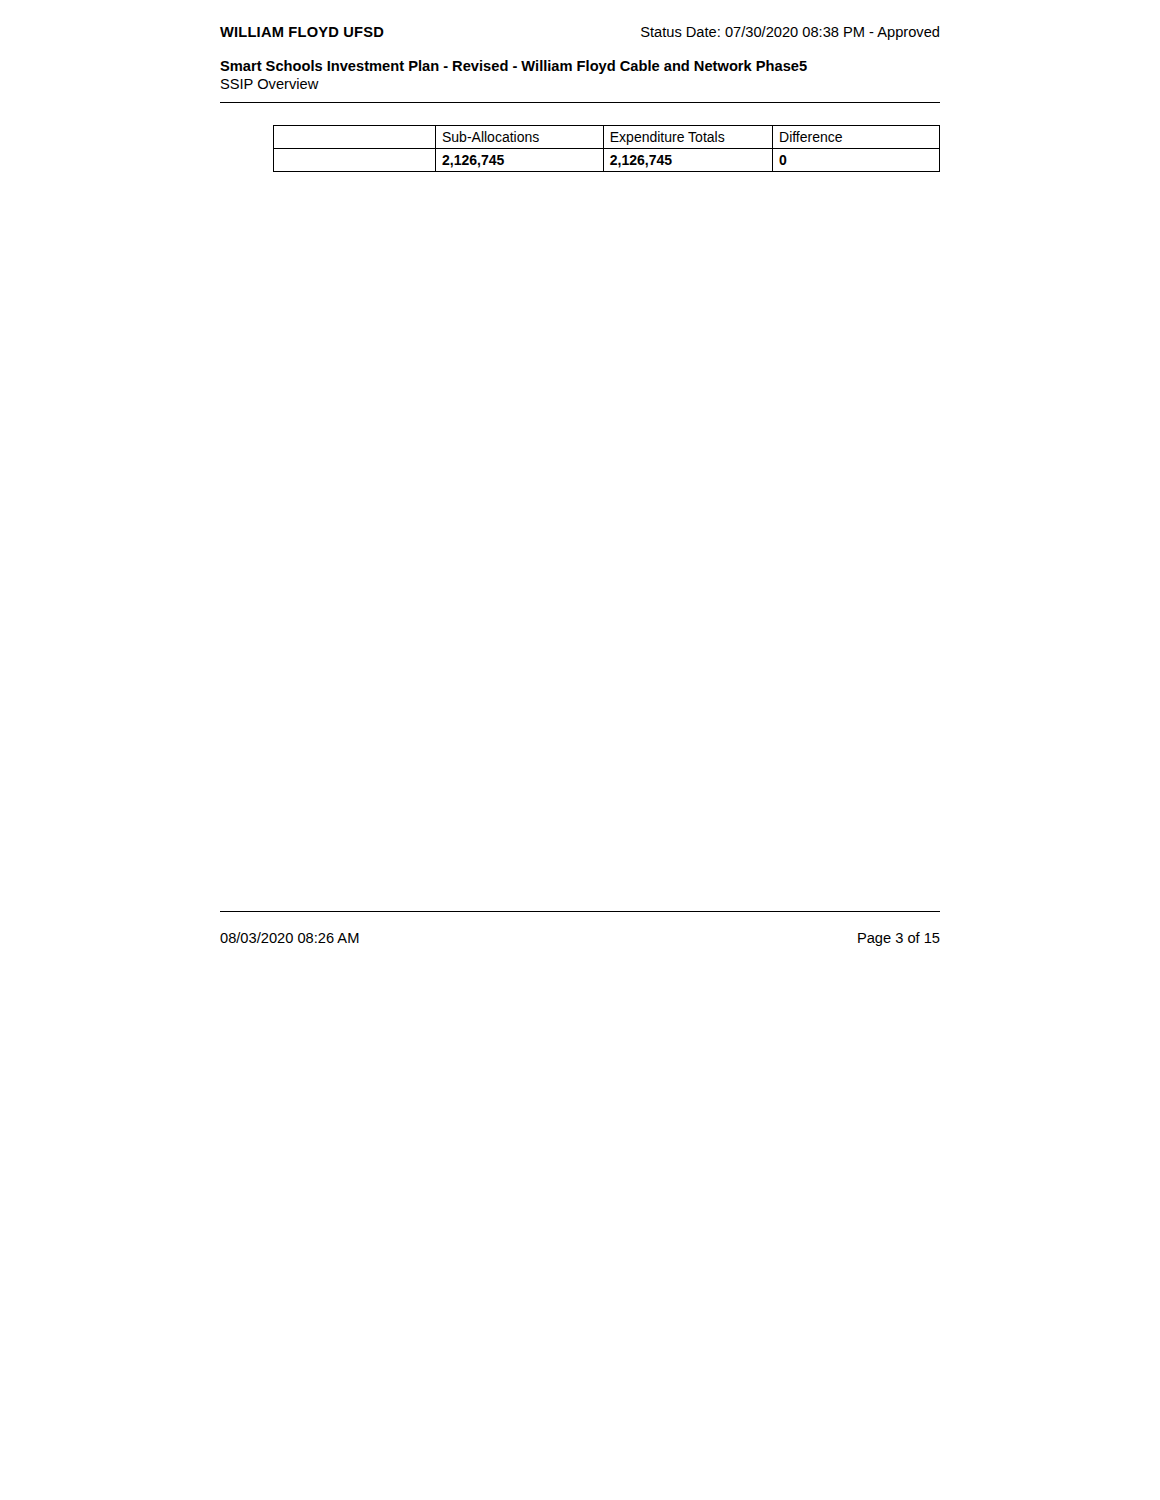WILLIAM FLOYD UFSD
Status Date: 07/30/2020 08:38 PM - Approved
Smart Schools Investment Plan - Revised - William Floyd Cable and Network Phase5
SSIP Overview
| | Sub-Allocations | Expenditure Totals | Difference |
| | 2,126,745 | 2,126,745 | 0 |
08/03/2020 08:26 AM
Page 3 of 15